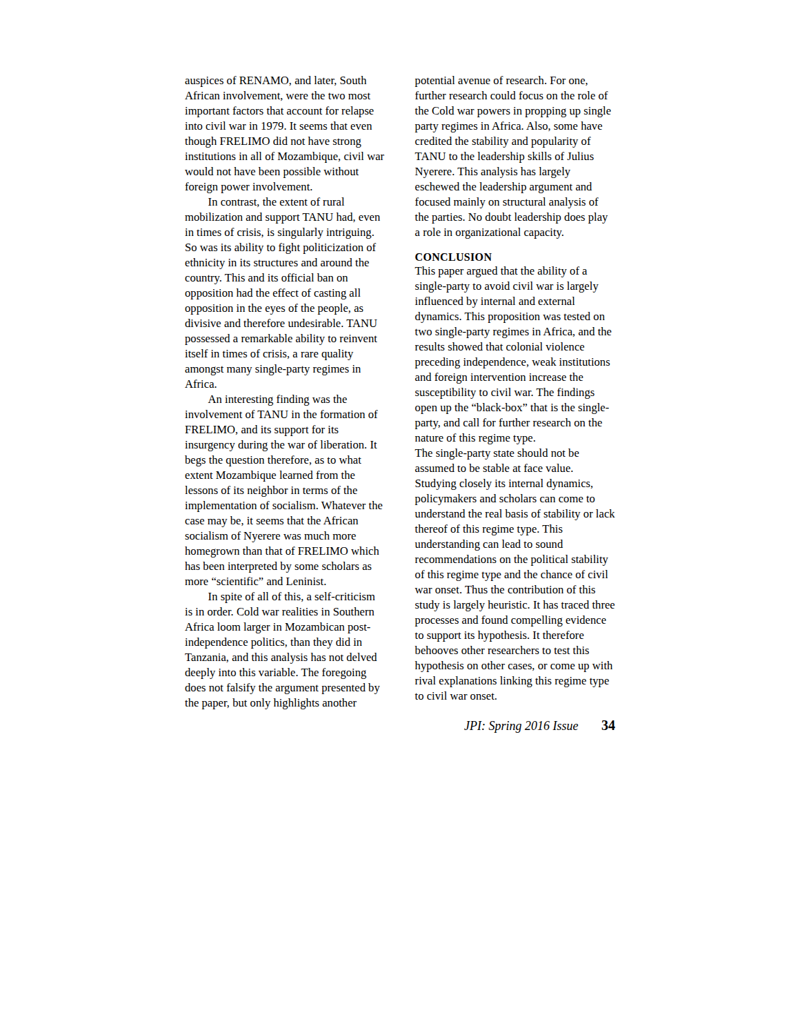auspices of RENAMO, and later, South African involvement, were the two most important factors that account for relapse into civil war in 1979. It seems that even though FRELIMO did not have strong institutions in all of Mozambique, civil war would not have been possible without foreign power involvement.
In contrast, the extent of rural mobilization and support TANU had, even in times of crisis, is singularly intriguing. So was its ability to fight politicization of ethnicity in its structures and around the country. This and its official ban on opposition had the effect of casting all opposition in the eyes of the people, as divisive and therefore undesirable. TANU possessed a remarkable ability to reinvent itself in times of crisis, a rare quality amongst many single-party regimes in Africa.
An interesting finding was the involvement of TANU in the formation of FRELIMO, and its support for its insurgency during the war of liberation. It begs the question therefore, as to what extent Mozambique learned from the lessons of its neighbor in terms of the implementation of socialism. Whatever the case may be, it seems that the African socialism of Nyerere was much more homegrown than that of FRELIMO which has been interpreted by some scholars as more “scientific” and Leninist.
In spite of all of this, a self-criticism is in order. Cold war realities in Southern Africa loom larger in Mozambican post-independence politics, than they did in Tanzania, and this analysis has not delved deeply into this variable. The foregoing does not falsify the argument presented by the paper, but only highlights another potential avenue of research. For one, further research could focus on the role of the Cold war powers in propping up single party regimes in Africa. Also, some have credited the stability and popularity of TANU to the leadership skills of Julius Nyerere. This analysis has largely eschewed the leadership argument and focused mainly on structural analysis of the parties. No doubt leadership does play a role in organizational capacity.
Conclusion
This paper argued that the ability of a single-party to avoid civil war is largely influenced by internal and external dynamics. This proposition was tested on two single-party regimes in Africa, and the results showed that colonial violence preceding independence, weak institutions and foreign intervention increase the susceptibility to civil war. The findings open up the “black-box” that is the single-party, and call for further research on the nature of this regime type.
The single-party state should not be assumed to be stable at face value. Studying closely its internal dynamics, policymakers and scholars can come to understand the real basis of stability or lack thereof of this regime type. This understanding can lead to sound recommendations on the political stability of this regime type and the chance of civil war onset. Thus the contribution of this study is largely heuristic. It has traced three processes and found compelling evidence to support its hypothesis. It therefore behooves other researchers to test this hypothesis on other cases, or come up with rival explanations linking this regime type to civil war onset.
JPI: Spring 2016 Issue 34